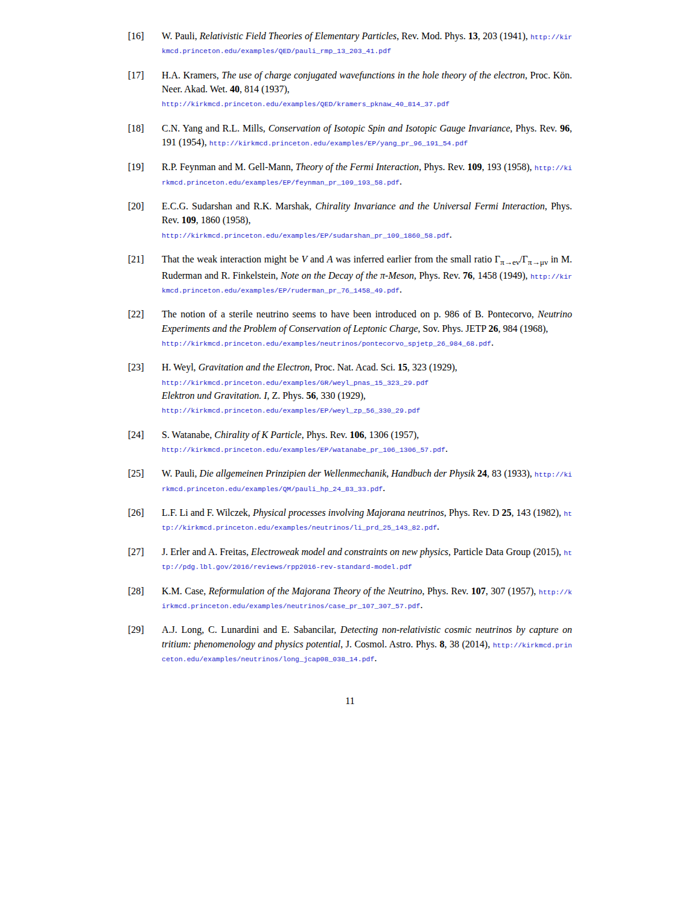[16] W. Pauli, Relativistic Field Theories of Elementary Particles, Rev. Mod. Phys. 13, 203 (1941), http://kirkmcd.princeton.edu/examples/QED/pauli_rmp_13_203_41.pdf
[17] H.A. Kramers, The use of charge conjugated wavefunctions in the hole theory of the electron, Proc. Kön. Neer. Akad. Wet. 40, 814 (1937),
http://kirkmcd.princeton.edu/examples/QED/kramers_pknaw_40_814_37.pdf
[18] C.N. Yang and R.L. Mills, Conservation of Isotopic Spin and Isotopic Gauge Invariance, Phys. Rev. 96, 191 (1954), http://kirkmcd.princeton.edu/examples/EP/yang_pr_96_191_54.pdf
[19] R.P. Feynman and M. Gell-Mann, Theory of the Fermi Interaction, Phys. Rev. 109, 193 (1958), http://kirkmcd.princeton.edu/examples/EP/feynman_pr_109_193_58.pdf.
[20] E.C.G. Sudarshan and R.K. Marshak, Chirality Invariance and the Universal Fermi Interaction, Phys. Rev. 109, 1860 (1958),
http://kirkmcd.princeton.edu/examples/EP/sudarshan_pr_109_1860_58.pdf.
[21] That the weak interaction might be V and A was inferred earlier from the small ratio Γπ→eν/Γπ→μν in M. Ruderman and R. Finkelstein, Note on the Decay of the π-Meson, Phys. Rev. 76, 1458 (1949), http://kirkmcd.princeton.edu/examples/EP/ruderman_pr_76_1458_49.pdf.
[22] The notion of a sterile neutrino seems to have been introduced on p. 986 of B. Pontecorvo, Neutrino Experiments and the Problem of Conservation of Leptonic Charge, Sov. Phys. JETP 26, 984 (1968),
http://kirkmcd.princeton.edu/examples/neutrinos/pontecorvo_spjetp_26_984_68.pdf.
[23] H. Weyl, Gravitation and the Electron, Proc. Nat. Acad. Sci. 15, 323 (1929),
http://kirkmcd.princeton.edu/examples/GR/weyl_pnas_15_323_29.pdf
Elektron und Gravitation. I, Z. Phys. 56, 330 (1929),
http://kirkmcd.princeton.edu/examples/EP/weyl_zp_56_330_29.pdf
[24] S. Watanabe, Chirality of K Particle, Phys. Rev. 106, 1306 (1957),
http://kirkmcd.princeton.edu/examples/EP/watanabe_pr_106_1306_57.pdf.
[25] W. Pauli, Die allgemeinen Prinzipien der Wellenmechanik, Handbuch der Physik 24, 83 (1933), http://kirkmcd.princeton.edu/examples/QM/pauli_hp_24_83_33.pdf.
[26] L.F. Li and F. Wilczek, Physical processes involving Majorana neutrinos, Phys. Rev. D 25, 143 (1982), http://kirkmcd.princeton.edu/examples/neutrinos/li_prd_25_143_82.pdf.
[27] J. Erler and A. Freitas, Electroweak model and constraints on new physics, Particle Data Group (2015), http://pdg.lbl.gov/2016/reviews/rpp2016-rev-standard-model.pdf
[28] K.M. Case, Reformulation of the Majorana Theory of the Neutrino, Phys. Rev. 107, 307 (1957), http://kirkmcd.princeton.edu/examples/neutrinos/case_pr_107_307_57.pdf.
[29] A.J. Long, C. Lunardini and E. Sabancilar, Detecting non-relativistic cosmic neutrinos by capture on tritium: phenomenology and physics potential, J. Cosmol. Astro. Phys. 8, 38 (2014), http://kirkmcd.princeton.edu/examples/neutrinos/long_jcap08_038_14.pdf.
11